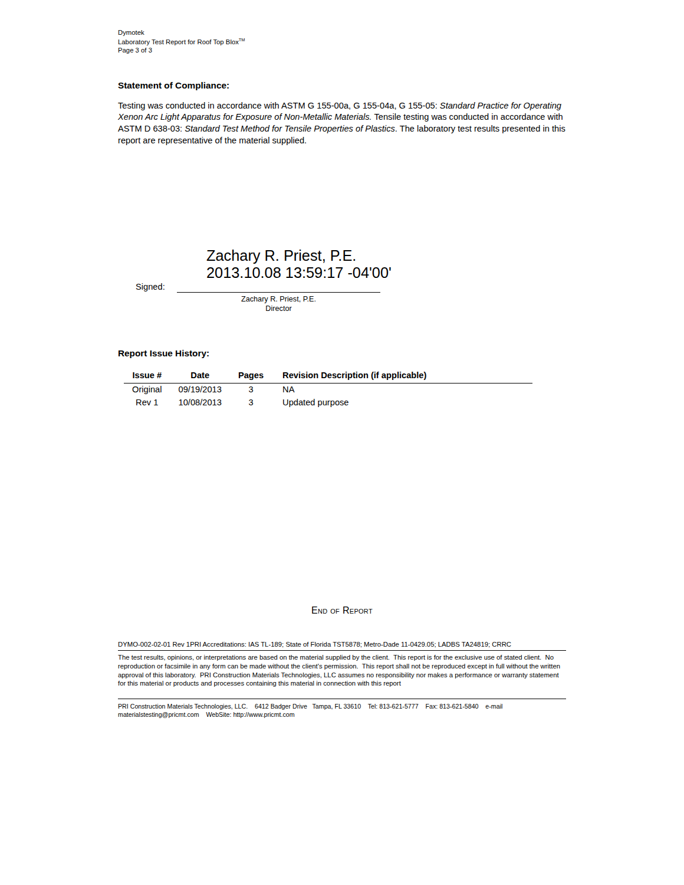Dymotek
Laboratory Test Report for Roof Top BloxTM
Page 3 of 3
Statement of Compliance:
Testing was conducted in accordance with ASTM G 155-00a, G 155-04a, G 155-05: Standard Practice for Operating Xenon Arc Light Apparatus for Exposure of Non-Metallic Materials. Tensile testing was conducted in accordance with ASTM D 638-03: Standard Test Method for Tensile Properties of Plastics. The laboratory test results presented in this report are representative of the material supplied.
Zachary R. Priest, P.E.
2013.10.08 13:59:17 -04'00'
Signed:
Zachary R. Priest, P.E.
Director
Report Issue History:
| Issue # | Date | Pages | Revision Description (if applicable) |
| --- | --- | --- | --- |
| Original | 09/19/2013 | 3 | NA |
| Rev 1 | 10/08/2013 | 3 | Updated purpose |
End of Report
DYMO-002-02-01 Rev 1PRI Accreditations: IAS TL-189; State of Florida TST5878; Metro-Dade 11-0429.05; LADBS TA24819; CRRC
The test results, opinions, or interpretations are based on the material supplied by the client. This report is for the exclusive use of stated client. No reproduction or facsimile in any form can be made without the client's permission. This report shall not be reproduced except in full without the written approval of this laboratory. PRI Construction Materials Technologies, LLC assumes no responsibility nor makes a performance or warranty statement for this material or products and processes containing this material in connection with this report
PRI Construction Materials Technologies, LLC. 6412 Badger Drive Tampa, FL 33610 Tel: 813-621-5777 Fax: 813-621-5840 e-mail materialstesting@pricmt.com WebSite: http://www.pricmt.com